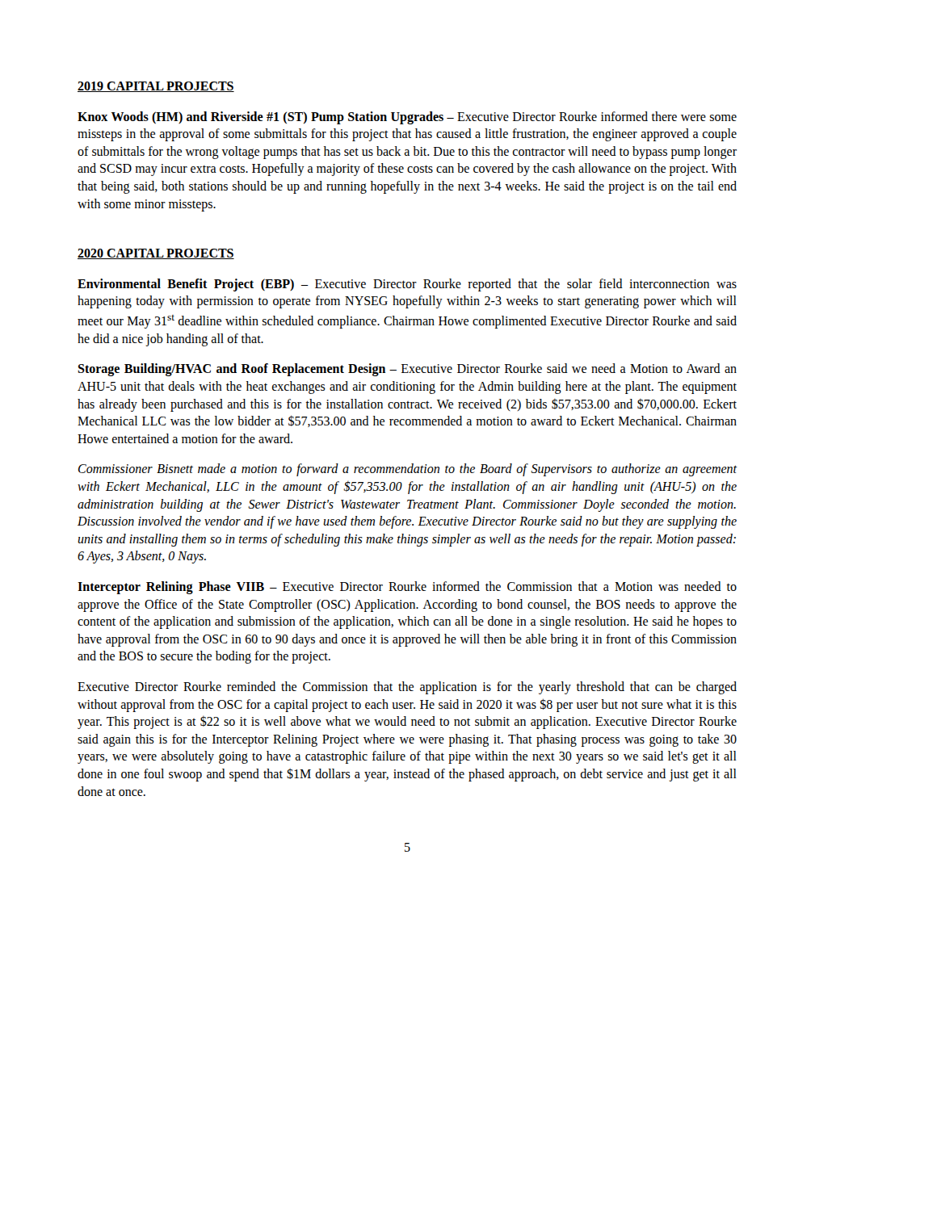2019 CAPITAL PROJECTS
Knox Woods (HM) and Riverside #1 (ST) Pump Station Upgrades – Executive Director Rourke informed there were some missteps in the approval of some submittals for this project that has caused a little frustration, the engineer approved a couple of submittals for the wrong voltage pumps that has set us back a bit. Due to this the contractor will need to bypass pump longer and SCSD may incur extra costs. Hopefully a majority of these costs can be covered by the cash allowance on the project. With that being said, both stations should be up and running hopefully in the next 3-4 weeks. He said the project is on the tail end with some minor missteps.
2020 CAPITAL PROJECTS
Environmental Benefit Project (EBP) – Executive Director Rourke reported that the solar field interconnection was happening today with permission to operate from NYSEG hopefully within 2-3 weeks to start generating power which will meet our May 31st deadline within scheduled compliance. Chairman Howe complimented Executive Director Rourke and said he did a nice job handing all of that.
Storage Building/HVAC and Roof Replacement Design – Executive Director Rourke said we need a Motion to Award an AHU-5 unit that deals with the heat exchanges and air conditioning for the Admin building here at the plant. The equipment has already been purchased and this is for the installation contract. We received (2) bids $57,353.00 and $70,000.00. Eckert Mechanical LLC was the low bidder at $57,353.00 and he recommended a motion to award to Eckert Mechanical. Chairman Howe entertained a motion for the award.
Commissioner Bisnett made a motion to forward a recommendation to the Board of Supervisors to authorize an agreement with Eckert Mechanical, LLC in the amount of $57,353.00 for the installation of an air handling unit (AHU-5) on the administration building at the Sewer District's Wastewater Treatment Plant. Commissioner Doyle seconded the motion. Discussion involved the vendor and if we have used them before. Executive Director Rourke said no but they are supplying the units and installing them so in terms of scheduling this make things simpler as well as the needs for the repair. Motion passed: 6 Ayes, 3 Absent, 0 Nays.
Interceptor Relining Phase VIIB – Executive Director Rourke informed the Commission that a Motion was needed to approve the Office of the State Comptroller (OSC) Application. According to bond counsel, the BOS needs to approve the content of the application and submission of the application, which can all be done in a single resolution. He said he hopes to have approval from the OSC in 60 to 90 days and once it is approved he will then be able bring it in front of this Commission and the BOS to secure the boding for the project.
Executive Director Rourke reminded the Commission that the application is for the yearly threshold that can be charged without approval from the OSC for a capital project to each user. He said in 2020 it was $8 per user but not sure what it is this year. This project is at $22 so it is well above what we would need to not submit an application. Executive Director Rourke said again this is for the Interceptor Relining Project where we were phasing it. That phasing process was going to take 30 years, we were absolutely going to have a catastrophic failure of that pipe within the next 30 years so we said let's get it all done in one foul swoop and spend that $1M dollars a year, instead of the phased approach, on debt service and just get it all done at once.
5